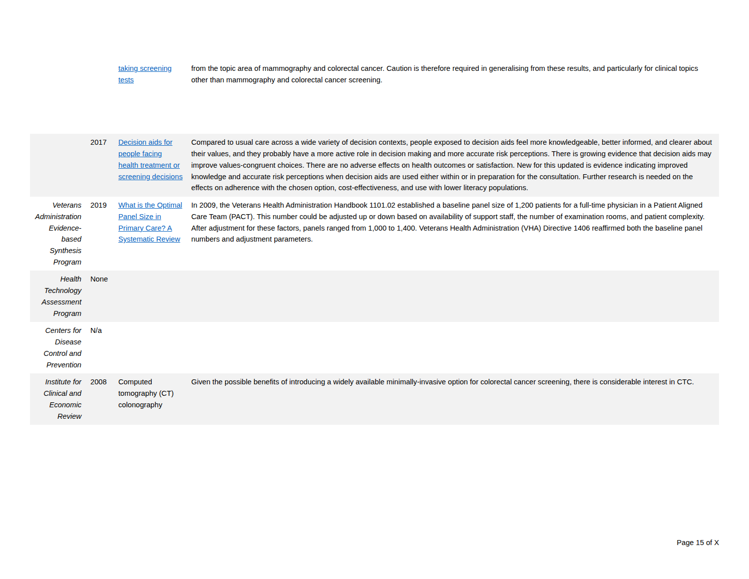| | | taking screening tests | from the topic area of mammography and colorectal cancer. Caution is therefore required in generalising from these results, and particularly for clinical topics other than mammography and colorectal cancer screening. |
| | 2017 | Decision aids for people facing health treatment or screening decisions | Compared to usual care across a wide variety of decision contexts, people exposed to decision aids feel more knowledgeable, better informed, and clearer about their values, and they probably have a more active role in decision making and more accurate risk perceptions. There is growing evidence that decision aids may improve values-congruent choices. There are no adverse effects on health outcomes or satisfaction. New for this updated is evidence indicating improved knowledge and accurate risk perceptions when decision aids are used either within or in preparation for the consultation. Further research is needed on the effects on adherence with the chosen option, cost-effectiveness, and use with lower literacy populations. |
| Veterans Administration Evidence-based Synthesis Program | 2019 | What is the Optimal Panel Size in Primary Care? A Systematic Review | In 2009, the Veterans Health Administration Handbook 1101.02 established a baseline panel size of 1,200 patients for a full-time physician in a Patient Aligned Care Team (PACT). This number could be adjusted up or down based on availability of support staff, the number of examination rooms, and patient complexity. After adjustment for these factors, panels ranged from 1,000 to 1,400. Veterans Health Administration (VHA) Directive 1406 reaffirmed both the baseline panel numbers and adjustment parameters. |
| Health Technology Assessment Program | None |
| Centers for Disease Control and Prevention | N/a |
| Institute for Clinical and Economic Review | 2008 | Computed tomography (CT) colonography | Given the possible benefits of introducing a widely available minimally-invasive option for colorectal cancer screening, there is considerable interest in CTC. |
Page 15 of X